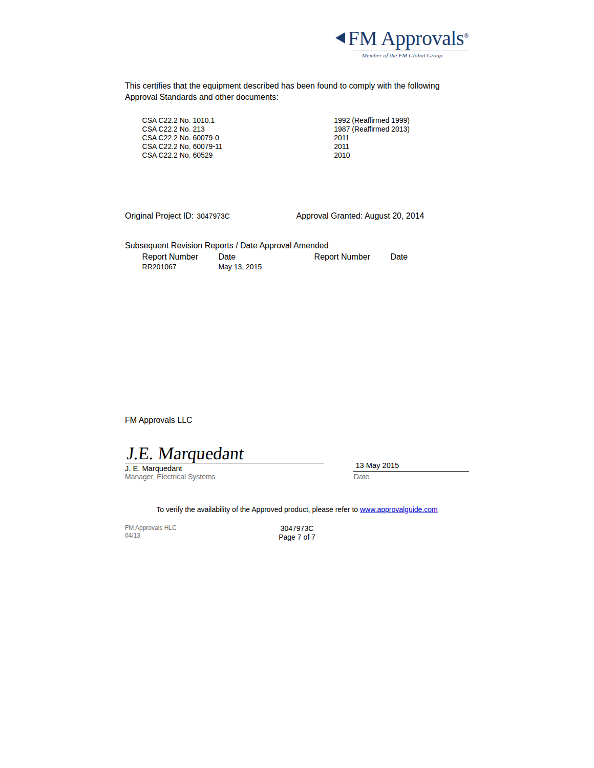FM Approvals®
Member of the FM Global Group
This certifies that the equipment described has been found to comply with the following Approval Standards and other documents:
| CSA C22.2 No. 1010.1 | 1992 (Reaffirmed 1999) |
| CSA C22.2 No. 213 | 1987 (Reaffirmed 2013) |
| CSA C22.2 No. 60079-0 | 2011 |
| CSA C22.2 No. 60079-11 | 2011 |
| CSA C22.2 No. 60529 | 2010 |
Original Project ID: 3047973C Approval Granted: August 20, 2014
Subsequent Revision Reports / Date Approval Amended
| Report Number | Date | Report Number | Date |
| --- | --- | --- | --- |
| RR201067 | May 13, 2015 | | |
FM Approvals LLC
J.E. Marquedant
J. E. Marquedant
Manager, Electrical Systems
13 May 2015
Date
To verify the availability of the Approved product, please refer to www.approvalguide.com
FM Approvals HLC
04/13
3047973C
Page 7 of 7